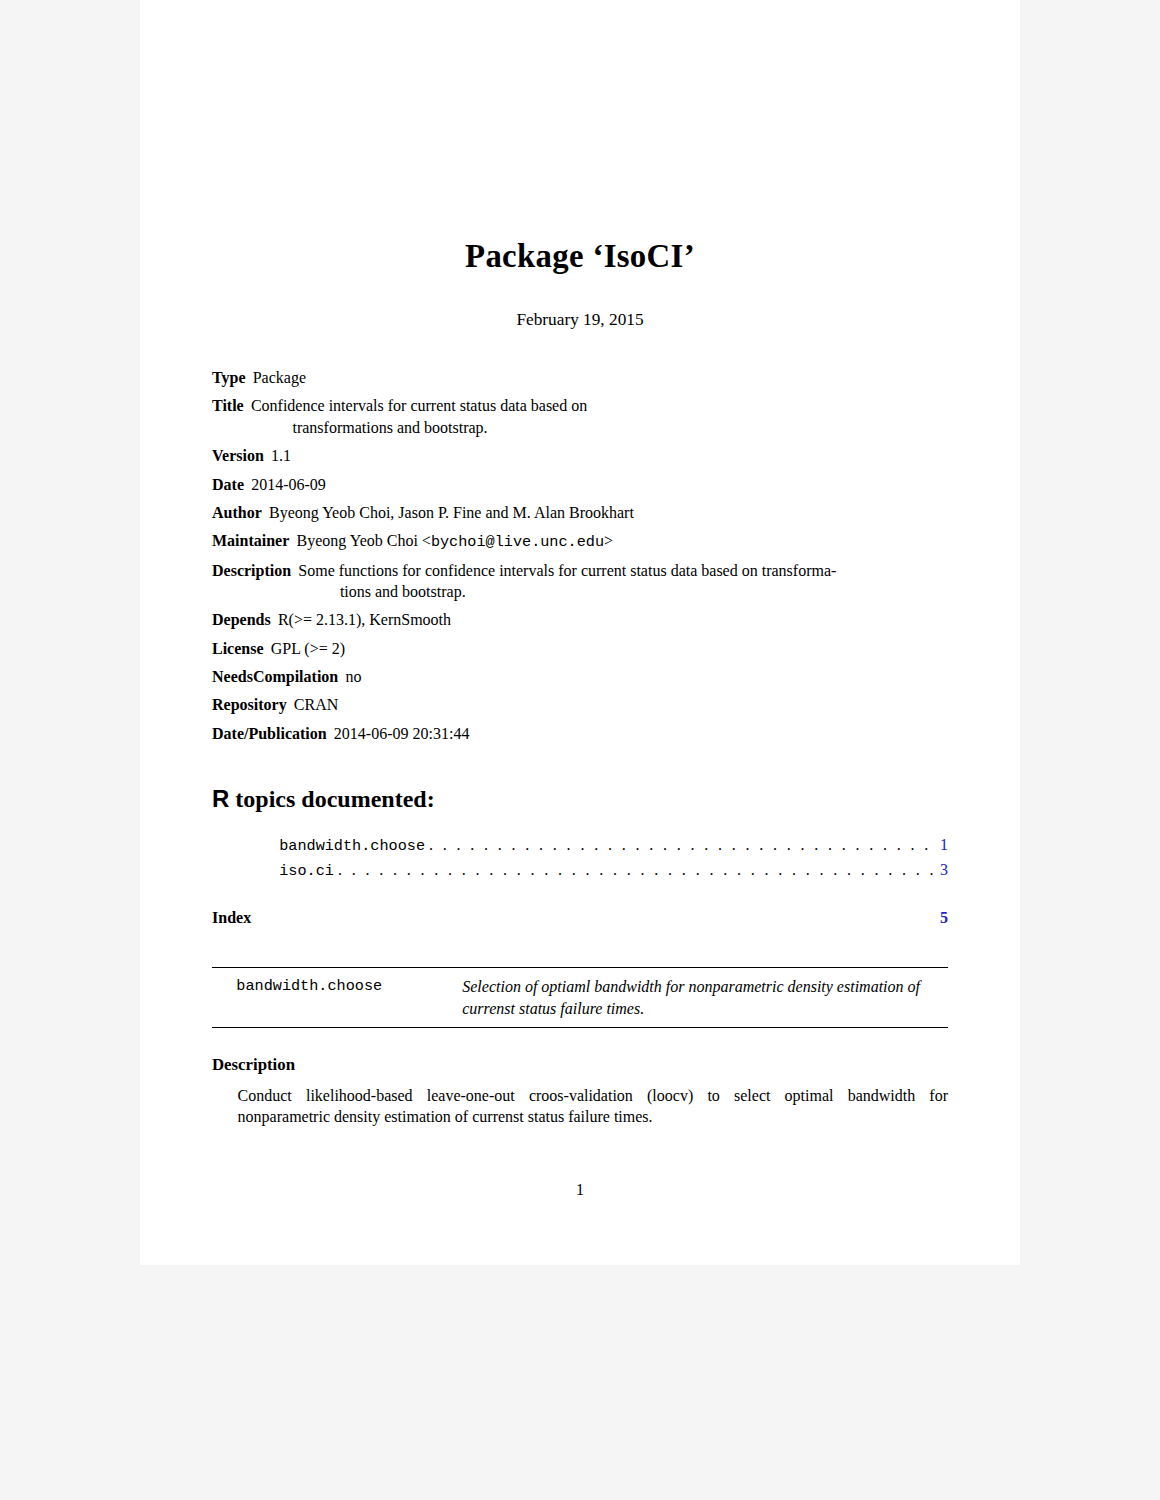Package ‘IsoCI’
February 19, 2015
Type
Package
Title
Confidence intervals for current status data based ontransformations and bootstrap.
Version
1.1
Date
2014-06-09
Author
Byeong Yeob Choi, Jason P. Fine and M. Alan Brookhart
Maintainer
Byeong Yeob Choi <bychoi@live.unc.edu>
Description
Some functions for confidence intervals for current status data based on transforma-tions and bootstrap.
Depends
R(>= 2.13.1), KernSmooth
License
GPL (>= 2)
NeedsCompilation
no
Repository
CRAN
Date/Publication
2014-06-09 20:31:44
R topics documented:
bandwidth.choose. . . . . . . . . . . . . . . . . . . . . . . . . . . . . . . . . . . . . . . . . . . . . . 1
iso.ci. . . . . . . . . . . . . . . . . . . . . . . . . . . . . . . . . . . . . . . . . . . . . . . . . 3
Index 5
| bandwidth.choose | Selection of optiaml bandwidth for nonparametric density estimation of currenst status failure times. |
Description
Conduct likelihood-based leave-one-out croos-validation (loocv) to select optimal bandwidth for nonparametric density estimation of currenst status failure times.
1